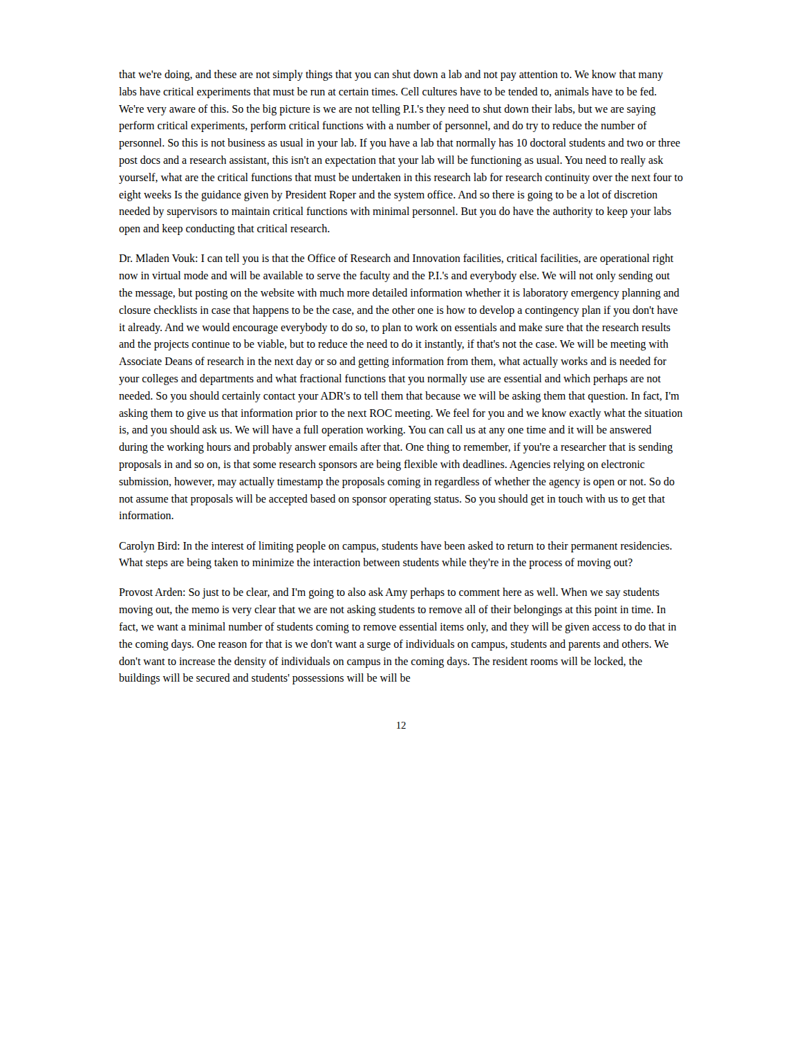that we're doing, and these are not simply things that you can shut down a lab and not pay attention to. We know that many labs have critical experiments that must be run at certain times. Cell cultures have to be tended to, animals have to be fed. We're very aware of this. So the big picture is we are not telling P.I.'s they need to shut down their labs, but we are saying perform critical experiments, perform critical functions with a number of personnel, and do try to reduce the number of personnel. So this is not business as usual in your lab. If you have a lab that normally has 10 doctoral students and two or three post docs and a research assistant, this isn't an expectation that your lab will be functioning as usual. You need to really ask yourself, what are the critical functions that must be undertaken in this research lab for research continuity over the next four to eight weeks Is the guidance given by President Roper and the system office. And so there is going to be a lot of discretion needed by supervisors to maintain critical functions with minimal personnel. But you do have the authority to keep your labs open and keep conducting that critical research.
Dr. Mladen Vouk: I can tell you is that the Office of Research and Innovation facilities, critical facilities, are operational right now in virtual mode and will be available to serve the faculty and the P.I.'s and everybody else. We will not only sending out the message, but posting on the website with much more detailed information whether it is laboratory emergency planning and closure checklists in case that happens to be the case, and the other one is how to develop a contingency plan if you don't have it already. And we would encourage everybody to do so, to plan to work on essentials and make sure that the research results and the projects continue to be viable, but to reduce the need to do it instantly, if that's not the case. We will be meeting with Associate Deans of research in the next day or so and getting information from them, what actually works and is needed for your colleges and departments and what fractional functions that you normally use are essential and which perhaps are not needed. So you should certainly contact your ADR's to tell them that because we will be asking them that question. In fact, I'm asking them to give us that information prior to the next ROC meeting. We feel for you and we know exactly what the situation is, and you should ask us. We will have a full operation working. You can call us at any one time and it will be answered during the working hours and probably answer emails after that. One thing to remember, if you're a researcher that is sending proposals in and so on, is that some research sponsors are being flexible with deadlines. Agencies relying on electronic submission, however, may actually timestamp the proposals coming in regardless of whether the agency is open or not. So do not assume that proposals will be accepted based on sponsor operating status. So you should get in touch with us to get that information.
Carolyn Bird: In the interest of limiting people on campus, students have been asked to return to their permanent residencies. What steps are being taken to minimize the interaction between students while they're in the process of moving out?
Provost Arden: So just to be clear, and I'm going to also ask Amy perhaps to comment here as well. When we say students moving out, the memo is very clear that we are not asking students to remove all of their belongings at this point in time. In fact, we want a minimal number of students coming to remove essential items only, and they will be given access to do that in the coming days. One reason for that is we don't want a surge of individuals on campus, students and parents and others. We don't want to increase the density of individuals on campus in the coming days. The resident rooms will be locked, the buildings will be secured and students' possessions will be will be
12